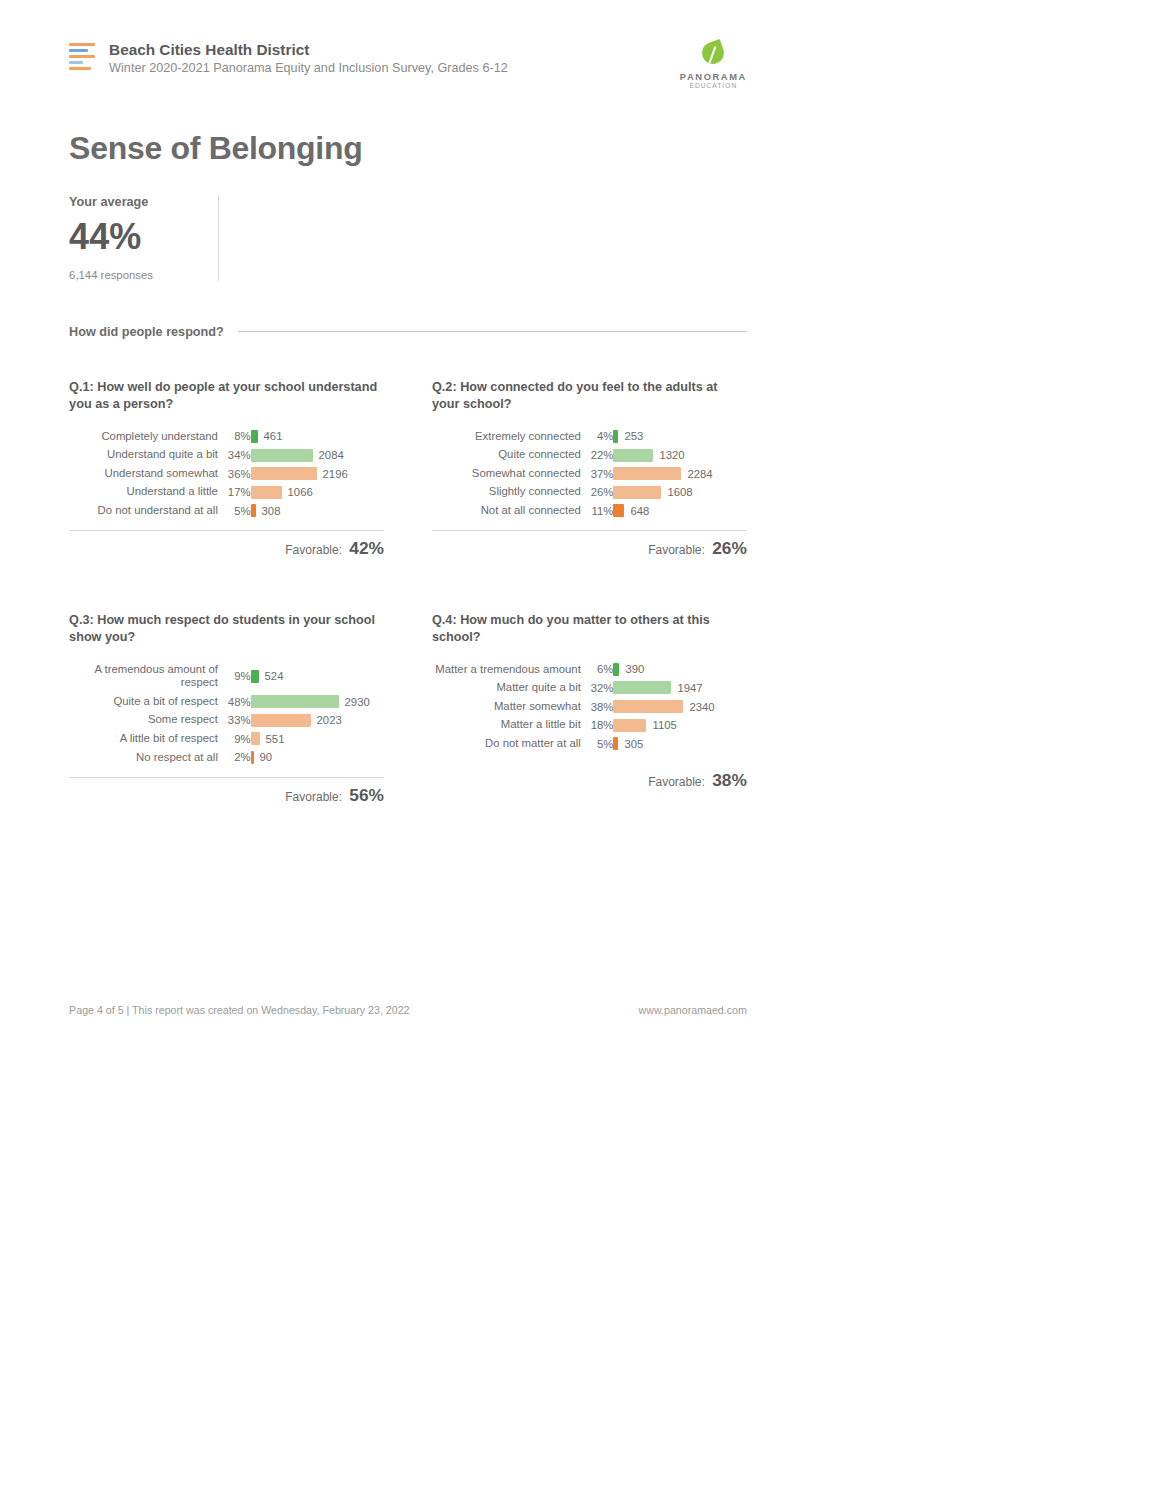Beach Cities Health District
Winter 2020-2021 Panorama Equity and Inclusion Survey, Grades 6-12
PANORAMA EDUCATION
Sense of Belonging
Your average
44%
6,144 responses
How did people respond?
Q.1: How well do people at your school understand you as a person?
| Completely understand | 8% | 461 |
| Understand quite a bit | 34% | 2084 |
| Understand somewhat | 36% | 2196 |
| Understand a little | 17% | 1066 |
| Do not understand at all | 5% | 308 |
Favorable: 42%
Q.2: How connected do you feel to the adults at your school?
| Extremely connected | 4% | 253 |
| Quite connected | 22% | 1320 |
| Somewhat connected | 37% | 2284 |
| Slightly connected | 26% | 1608 |
| Not at all connected | 11% | 648 |
Favorable: 26%
Q.3: How much respect do students in your school show you?
| A tremendous amount of respect | 9% | 524 |
| Quite a bit of respect | 48% | 2930 |
| Some respect | 33% | 2023 |
| A little bit of respect | 9% | 551 |
| No respect at all | 2% | 90 |
Favorable: 56%
Q.4: How much do you matter to others at this school?
| Matter a tremendous amount | 6% | 390 |
| Matter quite a bit | 32% | 1947 |
| Matter somewhat | 38% | 2340 |
| Matter a little bit | 18% | 1105 |
| Do not matter at all | 5% | 305 |
Favorable: 38%
Page 4 of 5 | This report was created on Wednesday, February 23, 2022
www.panoramaed.com